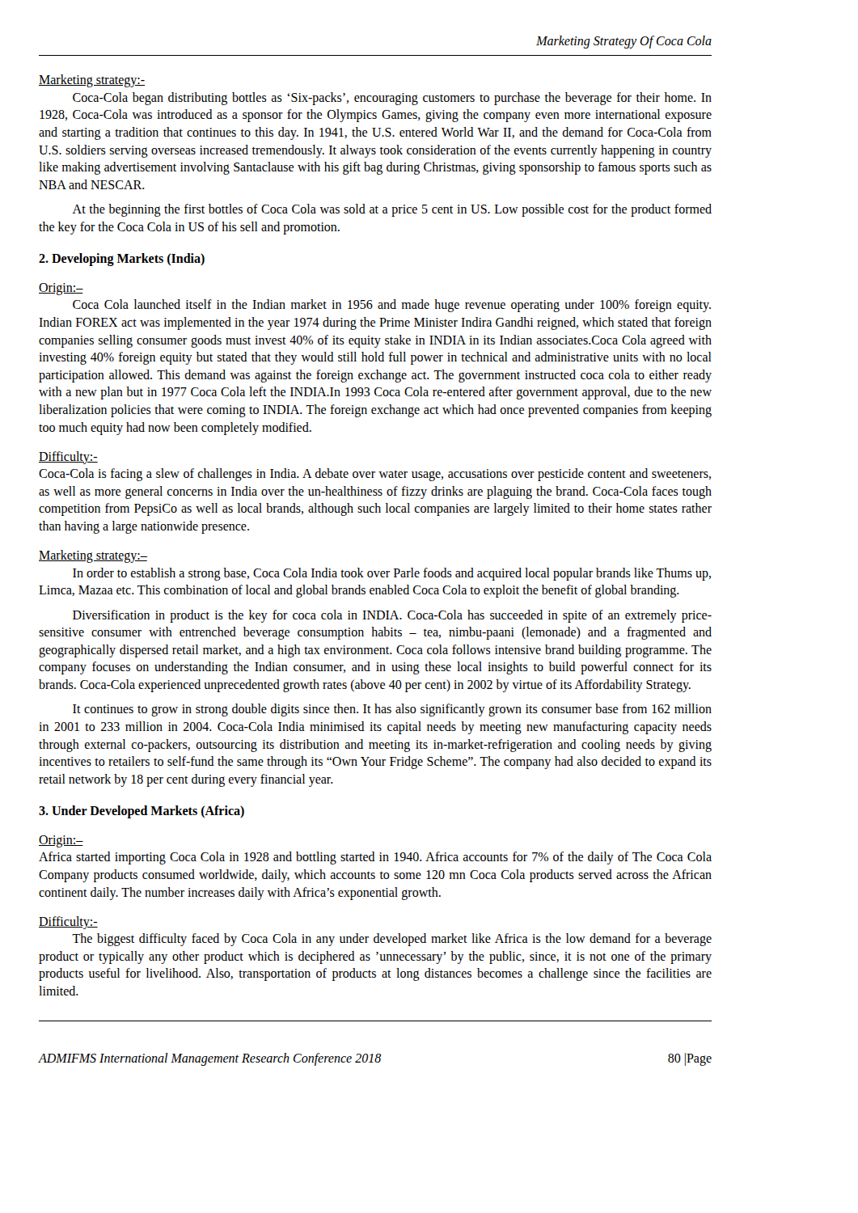Marketing Strategy Of Coca Cola
Marketing strategy:-
Coca-Cola began distributing bottles as ‘Six-packs’, encouraging customers to purchase the beverage for their home. In 1928, Coca-Cola was introduced as a sponsor for the Olympics Games, giving the company even more international exposure and starting a tradition that continues to this day. In 1941, the U.S. entered World War II, and the demand for Coca-Cola from U.S. soldiers serving overseas increased tremendously. It always took consideration of the events currently happening in country like making advertisement involving Santaclause with his gift bag during Christmas, giving sponsorship to famous sports such as NBA and NESCAR.
At the beginning the first bottles of Coca Cola was sold at a price 5 cent in US. Low possible cost for the product formed the key for the Coca Cola in US of his sell and promotion.
2. Developing Markets (India)
Origin:–
Coca Cola launched itself in the Indian market in 1956 and made huge revenue operating under 100% foreign equity. Indian FOREX act was implemented in the year 1974 during the Prime Minister Indira Gandhi reigned, which stated that foreign companies selling consumer goods must invest 40% of its equity stake in INDIA in its Indian associates.Coca Cola agreed with investing 40% foreign equity but stated that they would still hold full power in technical and administrative units with no local participation allowed. This demand was against the foreign exchange act. The government instructed coca cola to either ready with a new plan but in 1977 Coca Cola left the INDIA.In 1993 Coca Cola re-entered after government approval, due to the new liberalization policies that were coming to INDIA. The foreign exchange act which had once prevented companies from keeping too much equity had now been completely modified.
Difficulty:-
Coca-Cola is facing a slew of challenges in India. A debate over water usage, accusations over pesticide content and sweeteners, as well as more general concerns in India over the un-healthiness of fizzy drinks are plaguing the brand. Coca-Cola faces tough competition from PepsiCo as well as local brands, although such local companies are largely limited to their home states rather than having a large nationwide presence.
Marketing strategy:–
In order to establish a strong base, Coca Cola India took over Parle foods and acquired local popular brands like Thums up, Limca, Mazaa etc. This combination of local and global brands enabled Coca Cola to exploit the benefit of global branding.
Diversification in product is the key for coca cola in INDIA. Coca-Cola has succeeded in spite of an extremely price-sensitive consumer with entrenched beverage consumption habits – tea, nimbu-paani (lemonade) and a fragmented and geographically dispersed retail market, and a high tax environment. Coca cola follows intensive brand building programme. The company focuses on understanding the Indian consumer, and in using these local insights to build powerful connect for its brands. Coca-Cola experienced unprecedented growth rates (above 40 per cent) in 2002 by virtue of its Affordability Strategy.
It continues to grow in strong double digits since then. It has also significantly grown its consumer base from 162 million in 2001 to 233 million in 2004. Coca-Cola India minimised its capital needs by meeting new manufacturing capacity needs through external co-packers, outsourcing its distribution and meeting its in-market-refrigeration and cooling needs by giving incentives to retailers to self-fund the same through its “Own Your Fridge Scheme”. The company had also decided to expand its retail network by 18 per cent during every financial year.
3. Under Developed Markets (Africa)
Origin:–
Africa started importing Coca Cola in 1928 and bottling started in 1940. Africa accounts for 7% of the daily of The Coca Cola Company products consumed worldwide, daily, which accounts to some 120 mn Coca Cola products served across the African continent daily. The number increases daily with Africa’s exponential growth.
Difficulty:-
The biggest difficulty faced by Coca Cola in any under developed market like Africa is the low demand for a beverage product or typically any other product which is deciphered as ’unnecessary’ by the public, since, it is not one of the primary products useful for livelihood. Also, transportation of products at long distances becomes a challenge since the facilities are limited.
ADMIFMS International Management Research Conference 2018 80 |Page